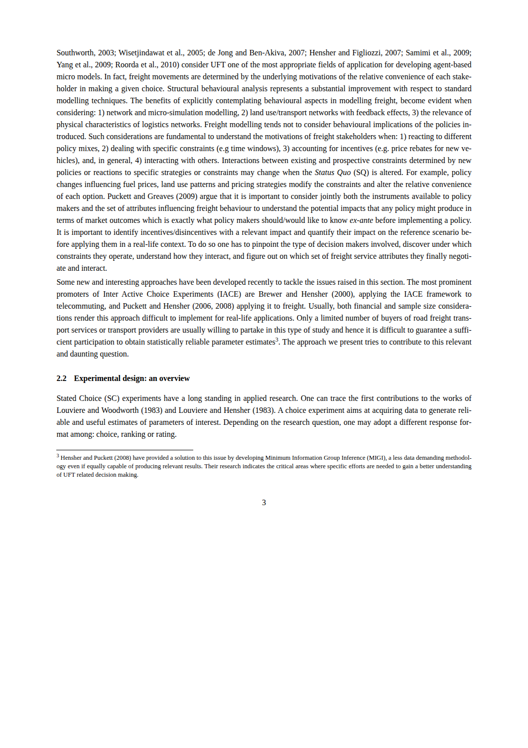Southworth, 2003; Wisetjindawat et al., 2005; de Jong and Ben-Akiva, 2007; Hensher and Figliozzi, 2007; Samimi et al., 2009; Yang et al., 2009; Roorda et al., 2010) consider UFT one of the most appropriate fields of application for developing agent-based micro models. In fact, freight movements are determined by the underlying motivations of the relative convenience of each stakeholder in making a given choice. Structural behavioural analysis represents a substantial improvement with respect to standard modelling techniques. The benefits of explicitly contemplating behavioural aspects in modelling freight, become evident when considering: 1) network and micro-simulation modelling, 2) land use/transport networks with feedback effects, 3) the relevance of physical characteristics of logistics networks. Freight modelling tends not to consider behavioural implications of the policies introduced. Such considerations are fundamental to understand the motivations of freight stakeholders when: 1) reacting to different policy mixes, 2) dealing with specific constraints (e.g time windows), 3) accounting for incentives (e.g. price rebates for new vehicles), and, in general, 4) interacting with others. Interactions between existing and prospective constraints determined by new policies or reactions to specific strategies or constraints may change when the Status Quo (SQ) is altered. For example, policy changes influencing fuel prices, land use patterns and pricing strategies modify the constraints and alter the relative convenience of each option. Puckett and Greaves (2009) argue that it is important to consider jointly both the instruments available to policy makers and the set of attributes influencing freight behaviour to understand the potential impacts that any policy might produce in terms of market outcomes which is exactly what policy makers should/would like to know ex-ante before implementing a policy. It is important to identify incentives/disincentives with a relevant impact and quantify their impact on the reference scenario before applying them in a real-life context. To do so one has to pinpoint the type of decision makers involved, discover under which constraints they operate, understand how they interact, and figure out on which set of freight service attributes they finally negotiate and interact.
Some new and interesting approaches have been developed recently to tackle the issues raised in this section. The most prominent promoters of Inter Active Choice Experiments (IACE) are Brewer and Hensher (2000), applying the IACE framework to telecommuting, and Puckett and Hensher (2006, 2008) applying it to freight. Usually, both financial and sample size considerations render this approach difficult to implement for real-life applications. Only a limited number of buyers of road freight transport services or transport providers are usually willing to partake in this type of study and hence it is difficult to guarantee a sufficient participation to obtain statistically reliable parameter estimates3. The approach we present tries to contribute to this relevant and daunting question.
2.2 Experimental design: an overview
Stated Choice (SC) experiments have a long standing in applied research. One can trace the first contributions to the works of Louviere and Woodworth (1983) and Louviere and Hensher (1983). A choice experiment aims at acquiring data to generate reliable and useful estimates of parameters of interest. Depending on the research question, one may adopt a different response format among: choice, ranking or rating.
3 Hensher and Puckett (2008) have provided a solution to this issue by developing Minimum Information Group Inference (MIGI), a less data demanding methodology even if equally capable of producing relevant results. Their research indicates the critical areas where specific efforts are needed to gain a better understanding of UFT related decision making.
3